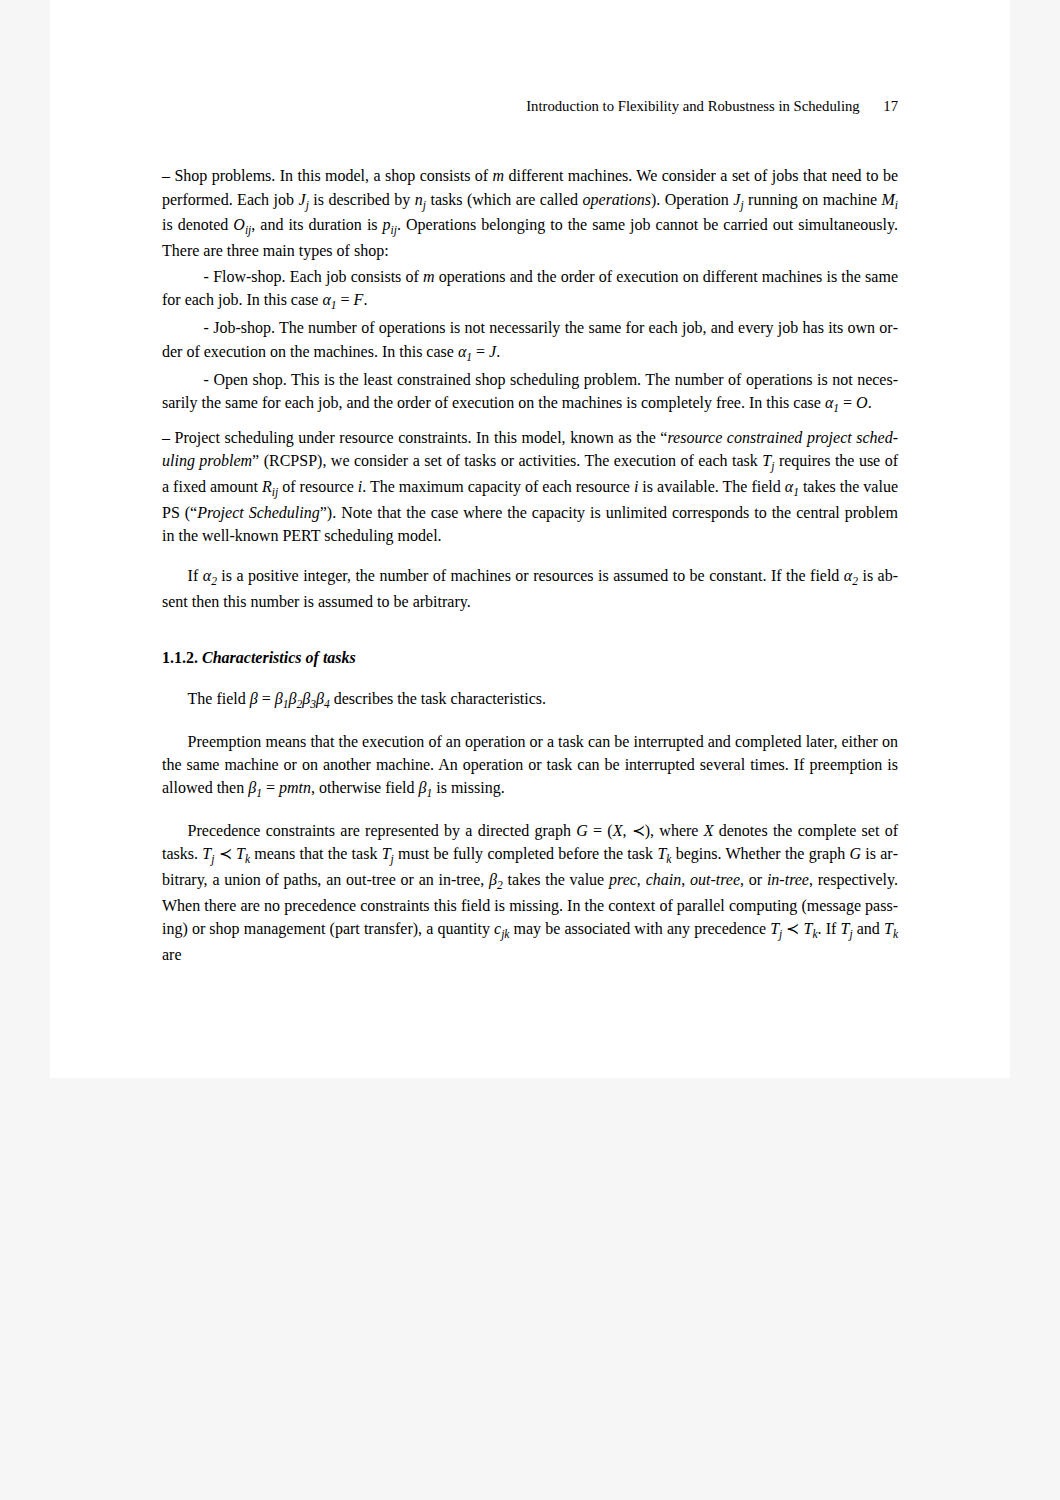Introduction to Flexibility and Robustness in Scheduling17
– Shop problems. In this model, a shop consists of m different machines. We consider a set of jobs that need to be performed. Each job Jj is described by nj tasks (which are called operations). Operation Jj running on machine Mi is denoted Oij, and its duration is pij. Operations belonging to the same job cannot be carried out simultaneously. There are three main types of shop:
- Flow-shop. Each job consists of m operations and the order of execution on different machines is the same for each job. In this case α1 = F.
- Job-shop. The number of operations is not necessarily the same for each job, and every job has its own order of execution on the machines. In this case α1 = J.
- Open shop. This is the least constrained shop scheduling problem. The number of operations is not necessarily the same for each job, and the order of execution on the machines is completely free. In this case α1 = O.
– Project scheduling under resource constraints. In this model, known as the “resource constrained project scheduling problem” (RCPSP), we consider a set of tasks or activities. The execution of each task Tj requires the use of a fixed amount Rij of resource i. The maximum capacity of each resource i is available. The field α1 takes the value PS (“Project Scheduling”). Note that the case where the capacity is unlimited corresponds to the central problem in the well-known PERT scheduling model.
If α2 is a positive integer, the number of machines or resources is assumed to be constant. If the field α2 is absent then this number is assumed to be arbitrary.
1.1.2. Characteristics of tasks
The field β = β1β2β3β4 describes the task characteristics.
Preemption means that the execution of an operation or a task can be interrupted and completed later, either on the same machine or on another machine. An operation or task can be interrupted several times. If preemption is allowed then β1 = pmtn, otherwise field β1 is missing.
Precedence constraints are represented by a directed graph G = (X, ≺), where X denotes the complete set of tasks. Tj ≺ Tk means that the task Tj must be fully completed before the task Tk begins. Whether the graph G is arbitrary, a union of paths, an out-tree or an in-tree, β2 takes the value prec, chain, out-tree, or in-tree, respectively. When there are no precedence constraints this field is missing. In the context of parallel computing (message passing) or shop management (part transfer), a quantity cjk may be associated with any precedence Tj ≺ Tk. If Tj and Tk are